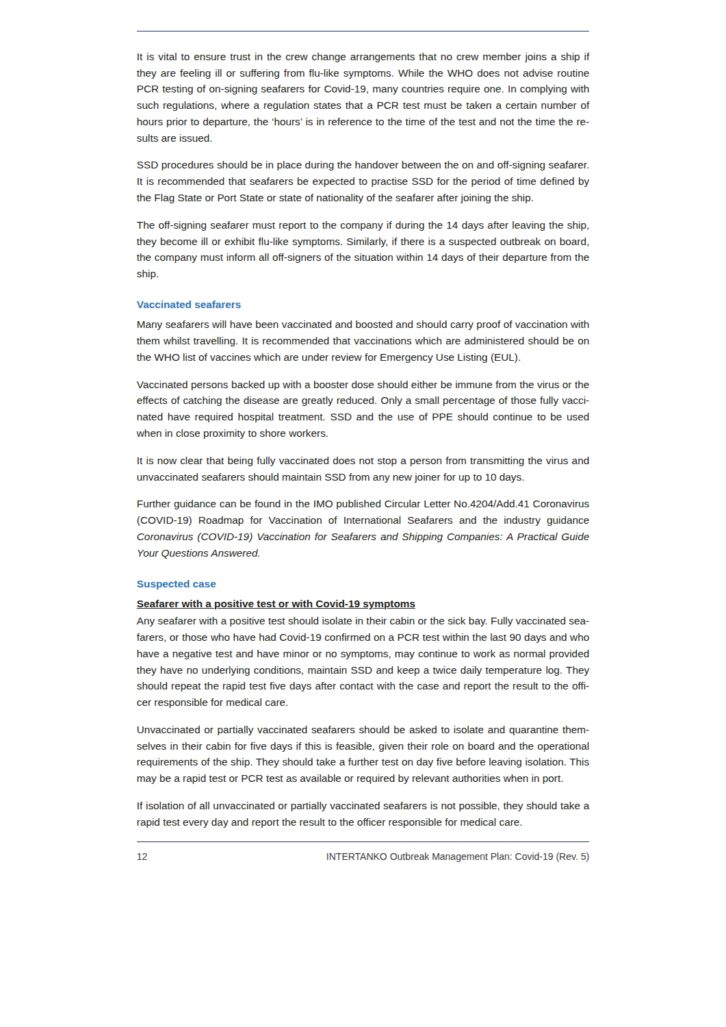It is vital to ensure trust in the crew change arrangements that no crew member joins a ship if they are feeling ill or suffering from flu-like symptoms. While the WHO does not advise routine PCR testing of on-signing seafarers for Covid-19, many countries require one. In complying with such regulations, where a regulation states that a PCR test must be taken a certain number of hours prior to departure, the ‘hours’ is in reference to the time of the test and not the time the results are issued.
SSD procedures should be in place during the handover between the on and off-signing seafarer. It is recommended that seafarers be expected to practise SSD for the period of time defined by the Flag State or Port State or state of nationality of the seafarer after joining the ship.
The off-signing seafarer must report to the company if during the 14 days after leaving the ship, they become ill or exhibit flu-like symptoms. Similarly, if there is a suspected outbreak on board, the company must inform all off-signers of the situation within 14 days of their departure from the ship.
Vaccinated seafarers
Many seafarers will have been vaccinated and boosted and should carry proof of vaccination with them whilst travelling. It is recommended that vaccinations which are administered should be on the WHO list of vaccines which are under review for Emergency Use Listing (EUL).
Vaccinated persons backed up with a booster dose should either be immune from the virus or the effects of catching the disease are greatly reduced. Only a small percentage of those fully vaccinated have required hospital treatment. SSD and the use of PPE should continue to be used when in close proximity to shore workers.
It is now clear that being fully vaccinated does not stop a person from transmitting the virus and unvaccinated seafarers should maintain SSD from any new joiner for up to 10 days.
Further guidance can be found in the IMO published Circular Letter No.4204/Add.41 Coronavirus (COVID-19) Roadmap for Vaccination of International Seafarers and the industry guidance Coronavirus (COVID-19) Vaccination for Seafarers and Shipping Companies: A Practical Guide Your Questions Answered.
Suspected case
Seafarer with a positive test or with Covid-19 symptoms
Any seafarer with a positive test should isolate in their cabin or the sick bay. Fully vaccinated seafarers, or those who have had Covid-19 confirmed on a PCR test within the last 90 days and who have a negative test and have minor or no symptoms, may continue to work as normal provided they have no underlying conditions, maintain SSD and keep a twice daily temperature log. They should repeat the rapid test five days after contact with the case and report the result to the officer responsible for medical care.
Unvaccinated or partially vaccinated seafarers should be asked to isolate and quarantine themselves in their cabin for five days if this is feasible, given their role on board and the operational requirements of the ship. They should take a further test on day five before leaving isolation. This may be a rapid test or PCR test as available or required by relevant authorities when in port.
If isolation of all unvaccinated or partially vaccinated seafarers is not possible, they should take a rapid test every day and report the result to the officer responsible for medical care.
12 INTERTANKO Outbreak Management Plan: Covid-19 (Rev. 5)